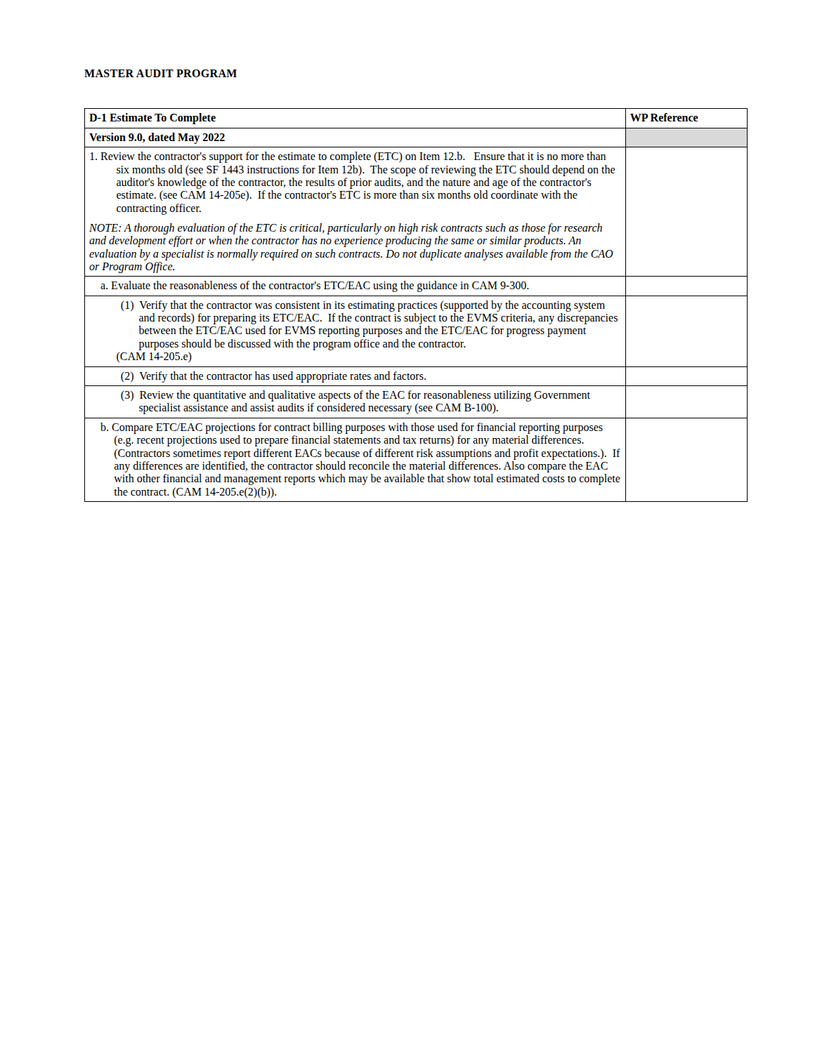MASTER AUDIT PROGRAM
| D-1 Estimate To Complete | WP Reference |
| Version 9.0, dated May 2022 | |
| 1. Review the contractor's support for the estimate to complete (ETC) on Item 12.b. Ensure that it is no more than six months old (see SF 1443 instructions for Item 12b). The scope of reviewing the ETC should depend on the auditor's knowledge of the contractor, the results of prior audits, and the nature and age of the contractor's estimate. (see CAM 14-205e). If the contractor's ETC is more than six months old coordinate with the contracting officer. NOTE: A thorough evaluation of the ETC is critical, particularly on high risk contracts such as those for research and development effort or when the contractor has no experience producing the same or similar products. An evaluation by a specialist is normally required on such contracts. Do not duplicate analyses available from the CAO or Program Office. | |
| a. Evaluate the reasonableness of the contractor's ETC/EAC using the guidance in CAM 9-300. | |
| (1) Verify that the contractor was consistent in its estimating practices (supported by the accounting system and records) for preparing its ETC/EAC. If the contract is subject to the EVMS criteria, any discrepancies between the ETC/EAC used for EVMS reporting purposes and the ETC/EAC for progress payment purposes should be discussed with the program office and the contractor. (CAM 14-205.e) | |
| (2) Verify that the contractor has used appropriate rates and factors. | |
| (3) Review the quantitative and qualitative aspects of the EAC for reasonableness utilizing Government specialist assistance and assist audits if considered necessary (see CAM B-100). | |
| b. Compare ETC/EAC projections for contract billing purposes with those used for financial reporting purposes (e.g. recent projections used to prepare financial statements and tax returns) for any material differences. (Contractors sometimes report different EACs because of different risk assumptions and profit expectations.). If any differences are identified, the contractor should reconcile the material differences. Also compare the EAC with other financial and management reports which may be available that show total estimated costs to complete the contract. (CAM 14-205.e(2)(b)). | |